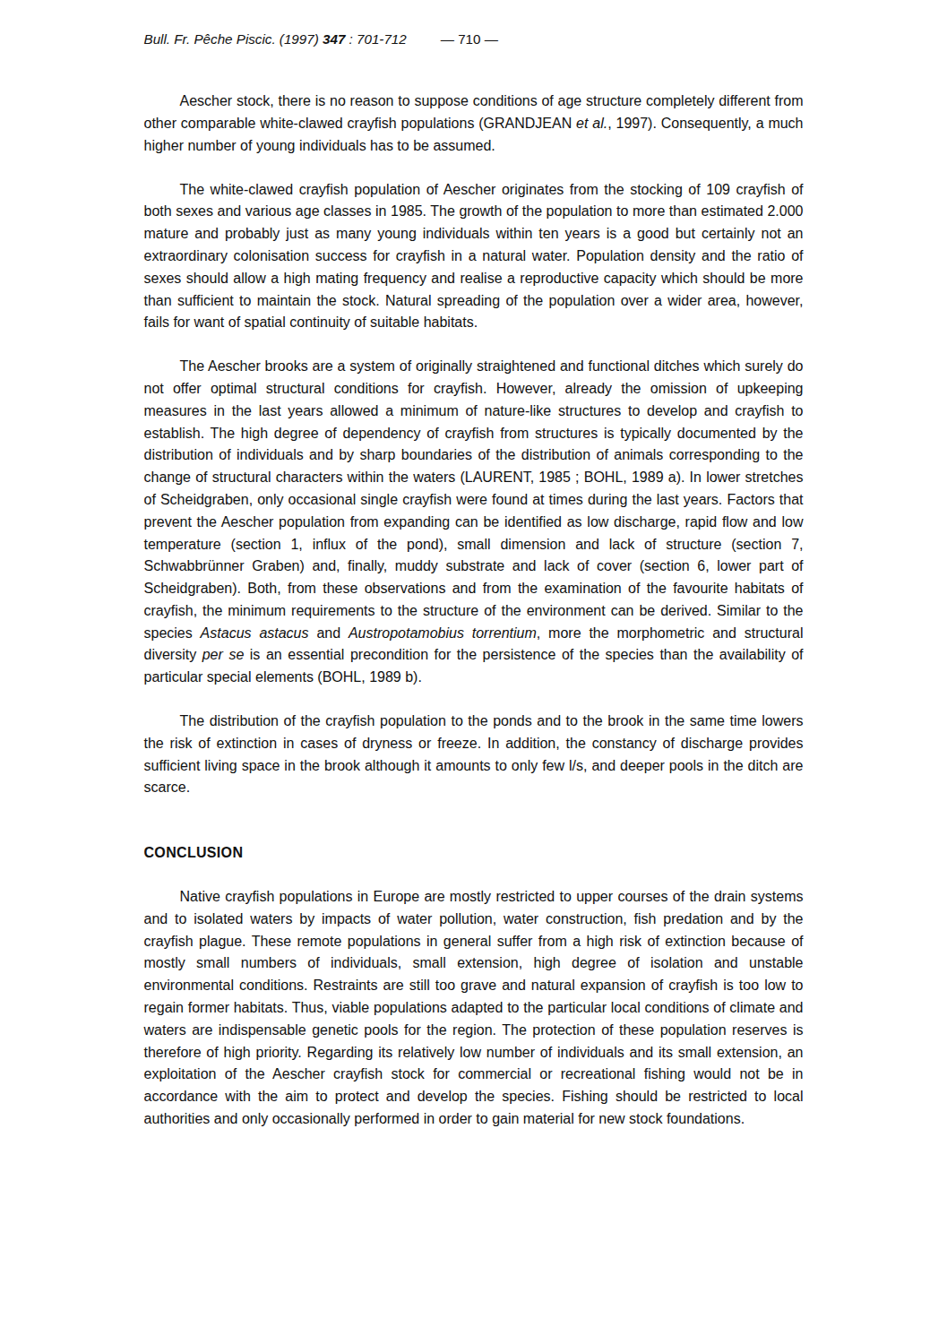Bull. Fr. Pêche Piscic. (1997) 347 : 701-712 — 710 —
Aescher stock, there is no reason to suppose conditions of age structure completely different from other comparable white-clawed crayfish populations (GRANDJEAN et al., 1997). Consequently, a much higher number of young individuals has to be assumed.
The white-clawed crayfish population of Aescher originates from the stocking of 109 crayfish of both sexes and various age classes in 1985. The growth of the population to more than estimated 2.000 mature and probably just as many young individuals within ten years is a good but certainly not an extraordinary colonisation success for crayfish in a natural water. Population density and the ratio of sexes should allow a high mating frequency and realise a reproductive capacity which should be more than sufficient to maintain the stock. Natural spreading of the population over a wider area, however, fails for want of spatial continuity of suitable habitats.
The Aescher brooks are a system of originally straightened and functional ditches which surely do not offer optimal structural conditions for crayfish. However, already the omission of upkeeping measures in the last years allowed a minimum of nature-like structures to develop and crayfish to establish. The high degree of dependency of crayfish from structures is typically documented by the distribution of individuals and by sharp boundaries of the distribution of animals corresponding to the change of structural characters within the waters (LAURENT, 1985 ; BOHL, 1989 a). In lower stretches of Scheidgraben, only occasional single crayfish were found at times during the last years. Factors that prevent the Aescher population from expanding can be identified as low discharge, rapid flow and low temperature (section 1, influx of the pond), small dimension and lack of structure (section 7, Schwabbrünner Graben) and, finally, muddy substrate and lack of cover (section 6, lower part of Scheidgraben). Both, from these observations and from the examination of the favourite habitats of crayfish, the minimum requirements to the structure of the environment can be derived. Similar to the species Astacus astacus and Austropotamobius torrentium, more the morphometric and structural diversity per se is an essential precondition for the persistence of the species than the availability of particular special elements (BOHL, 1989 b).
The distribution of the crayfish population to the ponds and to the brook in the same time lowers the risk of extinction in cases of dryness or freeze. In addition, the constancy of discharge provides sufficient living space in the brook although it amounts to only few l/s, and deeper pools in the ditch are scarce.
CONCLUSION
Native crayfish populations in Europe are mostly restricted to upper courses of the drain systems and to isolated waters by impacts of water pollution, water construction, fish predation and by the crayfish plague. These remote populations in general suffer from a high risk of extinction because of mostly small numbers of individuals, small extension, high degree of isolation and unstable environmental conditions. Restraints are still too grave and natural expansion of crayfish is too low to regain former habitats. Thus, viable populations adapted to the particular local conditions of climate and waters are indispensable genetic pools for the region. The protection of these population reserves is therefore of high priority. Regarding its relatively low number of individuals and its small extension, an exploitation of the Aescher crayfish stock for commercial or recreational fishing would not be in accordance with the aim to protect and develop the species. Fishing should be restricted to local authorities and only occasionally performed in order to gain material for new stock foundations.